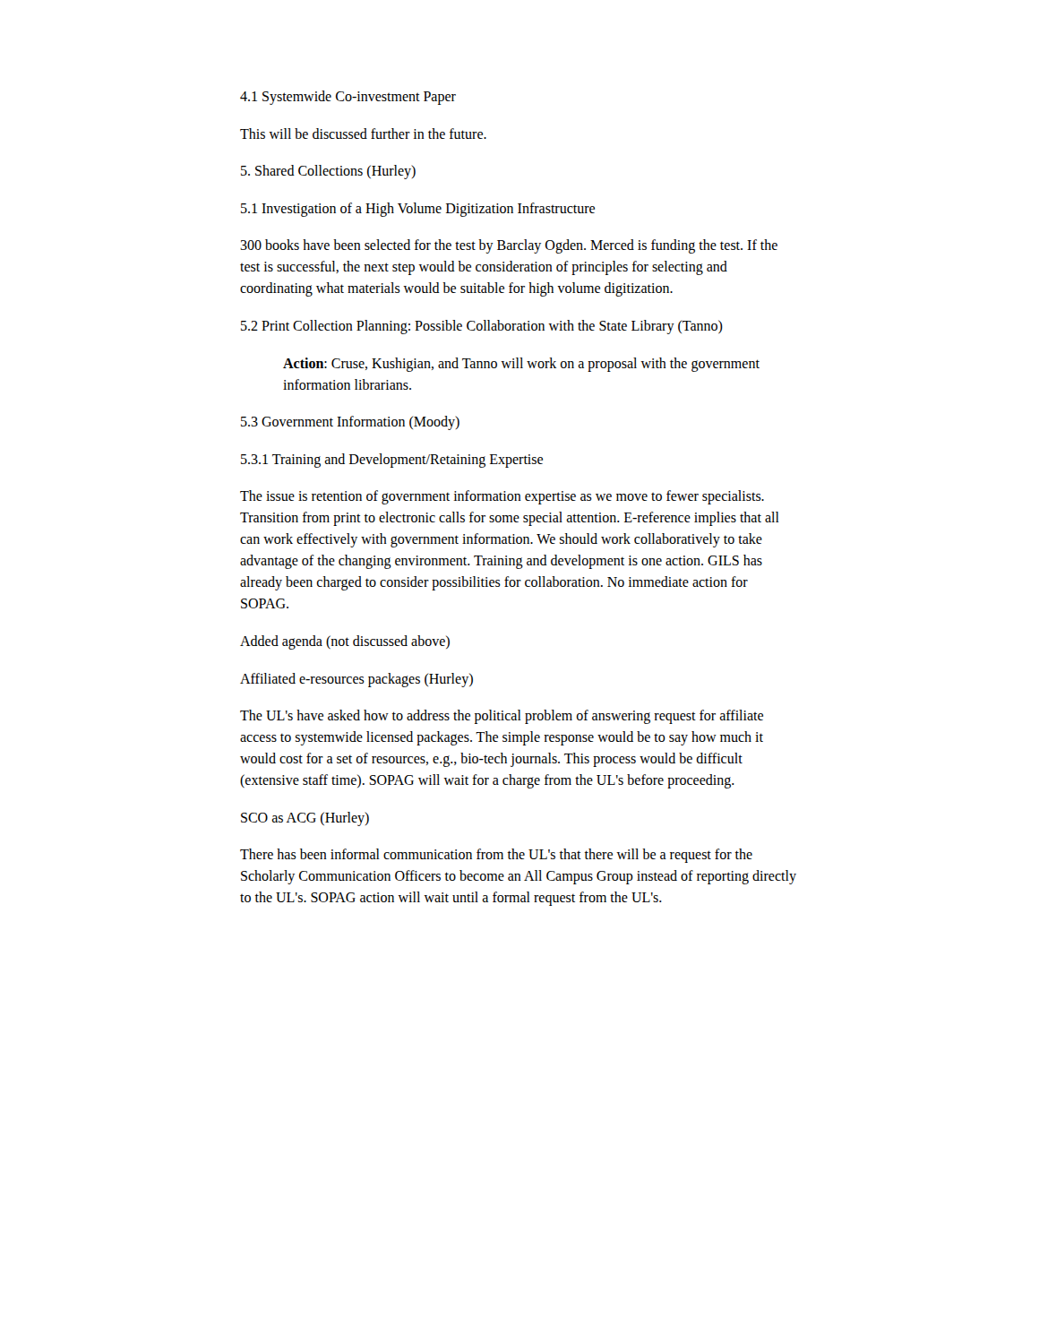4.1 Systemwide Co-investment Paper
This will be discussed further in the future.
5. Shared Collections (Hurley)
5.1 Investigation of a High Volume Digitization Infrastructure
300 books have been selected for the test by Barclay Ogden. Merced is funding the test. If the test is successful, the next step would be consideration of principles for selecting and coordinating what materials would be suitable for high volume digitization.
5.2 Print Collection Planning: Possible Collaboration with the State Library (Tanno)
Action: Cruse, Kushigian, and Tanno will work on a proposal with the government information librarians.
5.3 Government Information (Moody)
5.3.1 Training and Development/Retaining Expertise
The issue is retention of government information expertise as we move to fewer specialists. Transition from print to electronic calls for some special attention. E-reference implies that all can work effectively with government information. We should work collaboratively to take advantage of the changing environment. Training and development is one action. GILS has already been charged to consider possibilities for collaboration. No immediate action for SOPAG.
Added agenda (not discussed above)
Affiliated e-resources packages (Hurley)
The UL's have asked how to address the political problem of answering request for affiliate access to systemwide licensed packages. The simple response would be to say how much it would cost for a set of resources, e.g., bio-tech journals. This process would be difficult (extensive staff time). SOPAG will wait for a charge from the UL's before proceeding.
SCO as ACG (Hurley)
There has been informal communication from the UL's that there will be a request for the Scholarly Communication Officers to become an All Campus Group instead of reporting directly to the UL's. SOPAG action will wait until a formal request from the UL's.